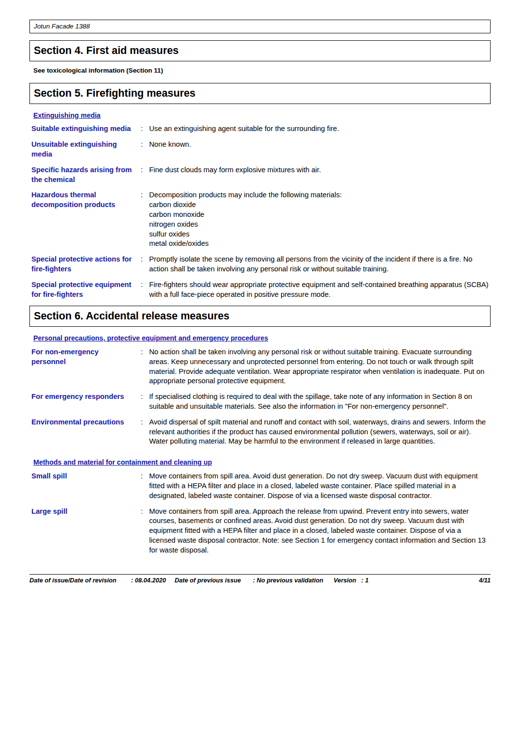Jotun Facade 1388
Section 4. First aid measures
See toxicological information (Section 11)
Section 5. Firefighting measures
Extinguishing media
| Suitable extinguishing media | : | Use an extinguishing agent suitable for the surrounding fire. |
| Unsuitable extinguishing media | : | None known. |
| Specific hazards arising from the chemical | : | Fine dust clouds may form explosive mixtures with air. |
| Hazardous thermal decomposition products | : | Decomposition products may include the following materials: carbon dioxide carbon monoxide nitrogen oxides sulfur oxides metal oxide/oxides |
| Special protective actions for fire-fighters | : | Promptly isolate the scene by removing all persons from the vicinity of the incident if there is a fire. No action shall be taken involving any personal risk or without suitable training. |
| Special protective equipment for fire-fighters | : | Fire-fighters should wear appropriate protective equipment and self-contained breathing apparatus (SCBA) with a full face-piece operated in positive pressure mode. |
Section 6. Accidental release measures
Personal precautions, protective equipment and emergency procedures
| For non-emergency personnel | : | No action shall be taken involving any personal risk or without suitable training. Evacuate surrounding areas. Keep unnecessary and unprotected personnel from entering. Do not touch or walk through spilt material. Provide adequate ventilation. Wear appropriate respirator when ventilation is inadequate. Put on appropriate personal protective equipment. |
| For emergency responders | : | If specialised clothing is required to deal with the spillage, take note of any information in Section 8 on suitable and unsuitable materials. See also the information in "For non-emergency personnel". |
| Environmental precautions | : | Avoid dispersal of spilt material and runoff and contact with soil, waterways, drains and sewers. Inform the relevant authorities if the product has caused environmental pollution (sewers, waterways, soil or air). Water polluting material. May be harmful to the environment if released in large quantities. |
Methods and material for containment and cleaning up
| Small spill | : | Move containers from spill area. Avoid dust generation. Do not dry sweep. Vacuum dust with equipment fitted with a HEPA filter and place in a closed, labeled waste container. Place spilled material in a designated, labeled waste container. Dispose of via a licensed waste disposal contractor. |
| Large spill | : | Move containers from spill area. Approach the release from upwind. Prevent entry into sewers, water courses, basements or confined areas. Avoid dust generation. Do not dry sweep. Vacuum dust with equipment fitted with a HEPA filter and place in a closed, labeled waste container. Dispose of via a licensed waste disposal contractor. Note: see Section 1 for emergency contact information and Section 13 for waste disposal. |
Date of issue/Date of revision : 08.04.2020 Date of previous issue : No previous validation Version : 1 4/11